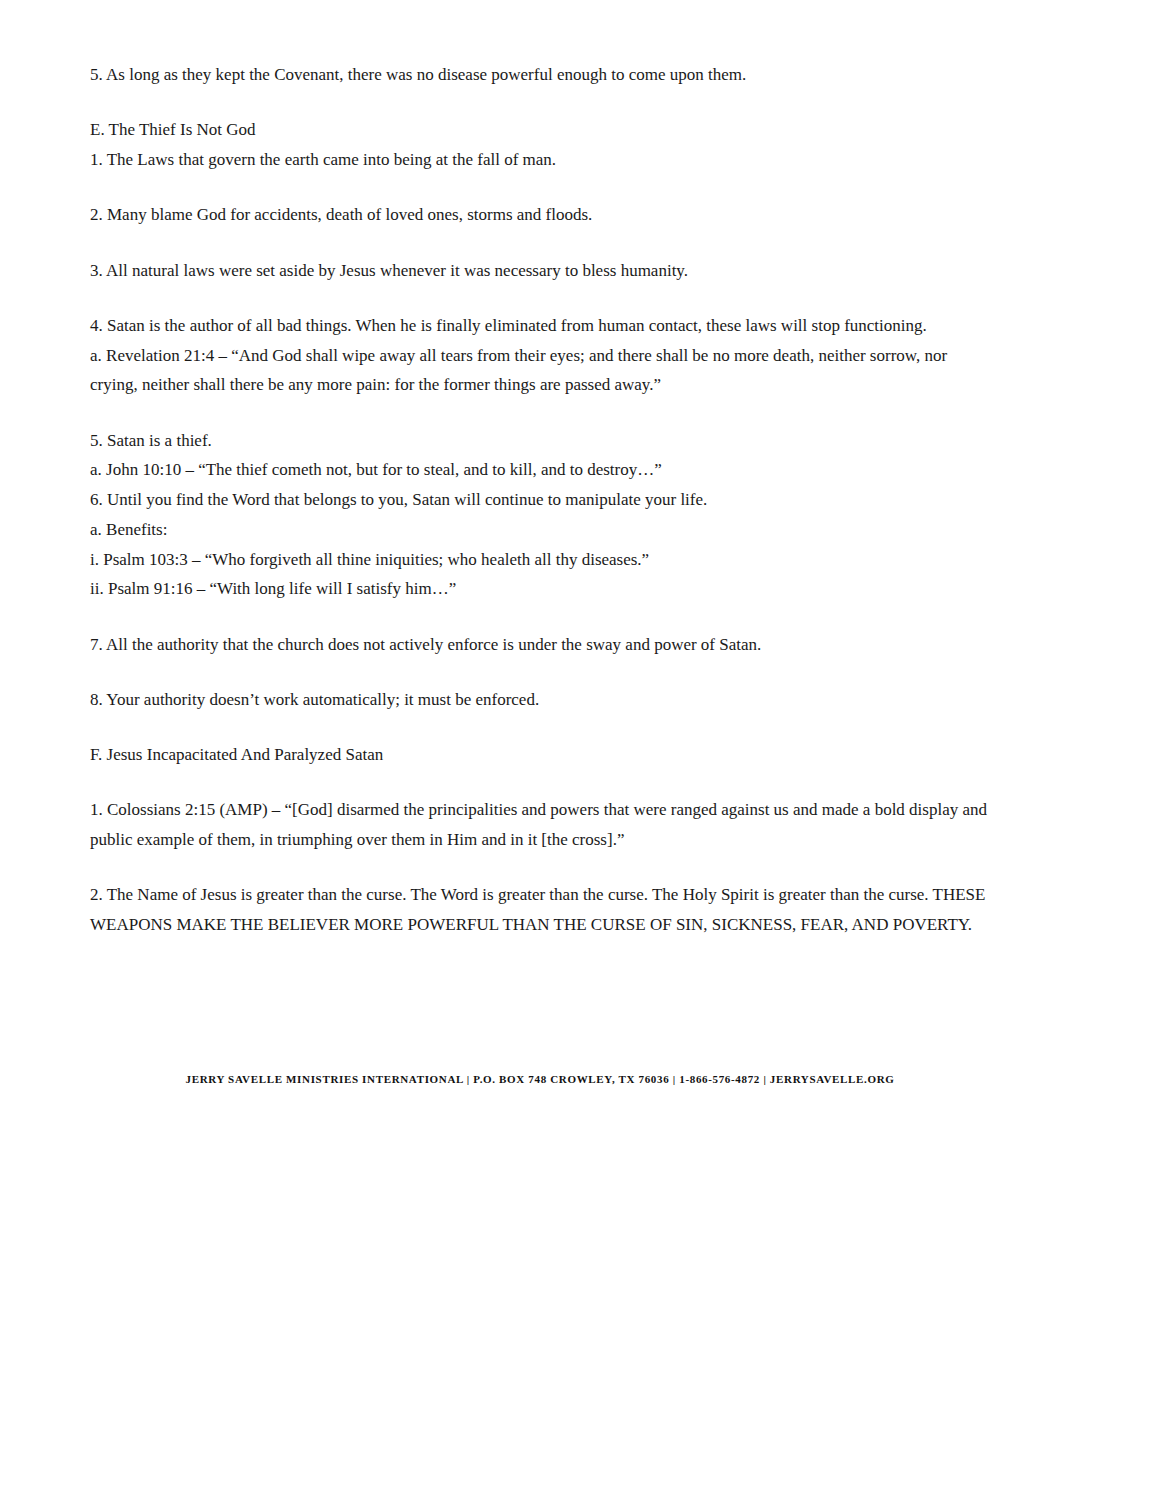5. As long as they kept the Covenant, there was no disease powerful enough to come upon them.
E. The Thief Is Not God
1. The Laws that govern the earth came into being at the fall of man.
2. Many blame God for accidents, death of loved ones, storms and floods.
3. All natural laws were set aside by Jesus whenever it was necessary to bless humanity.
4. Satan is the author of all bad things. When he is finally eliminated from human contact, these laws will stop functioning.
a. Revelation 21:4 – “And God shall wipe away all tears from their eyes; and there shall be no more death, neither sorrow, nor crying, neither shall there be any more pain: for the former things are passed away.”
5. Satan is a thief.
a. John 10:10 – “The thief cometh not, but for to steal, and to kill, and to destroy…”
6. Until you find the Word that belongs to you, Satan will continue to manipulate your life.
a. Benefits:
i. Psalm 103:3 – “Who forgiveth all thine iniquities; who healeth all thy diseases.”
ii. Psalm 91:16 – “With long life will I satisfy him…”
7. All the authority that the church does not actively enforce is under the sway and power of Satan.
8. Your authority doesn’t work automatically; it must be enforced.
F. Jesus Incapacitated And Paralyzed Satan
1. Colossians 2:15 (AMP) – “[God] disarmed the principalities and powers that were ranged against us and made a bold display and public example of them, in triumphing over them in Him and in it [the cross].”
2. The Name of Jesus is greater than the curse. The Word is greater than the curse. The Holy Spirit is greater than the curse. These weapons make the believer more powerful than the curse of sin, sickness, fear, and poverty.
JERRY SAVELLE MINISTRIES INTERNATIONAL | P.O. BOX 748 CROWLEY, TX 76036 | 1-866-576-4872 | JERRYSAVELLE.ORG